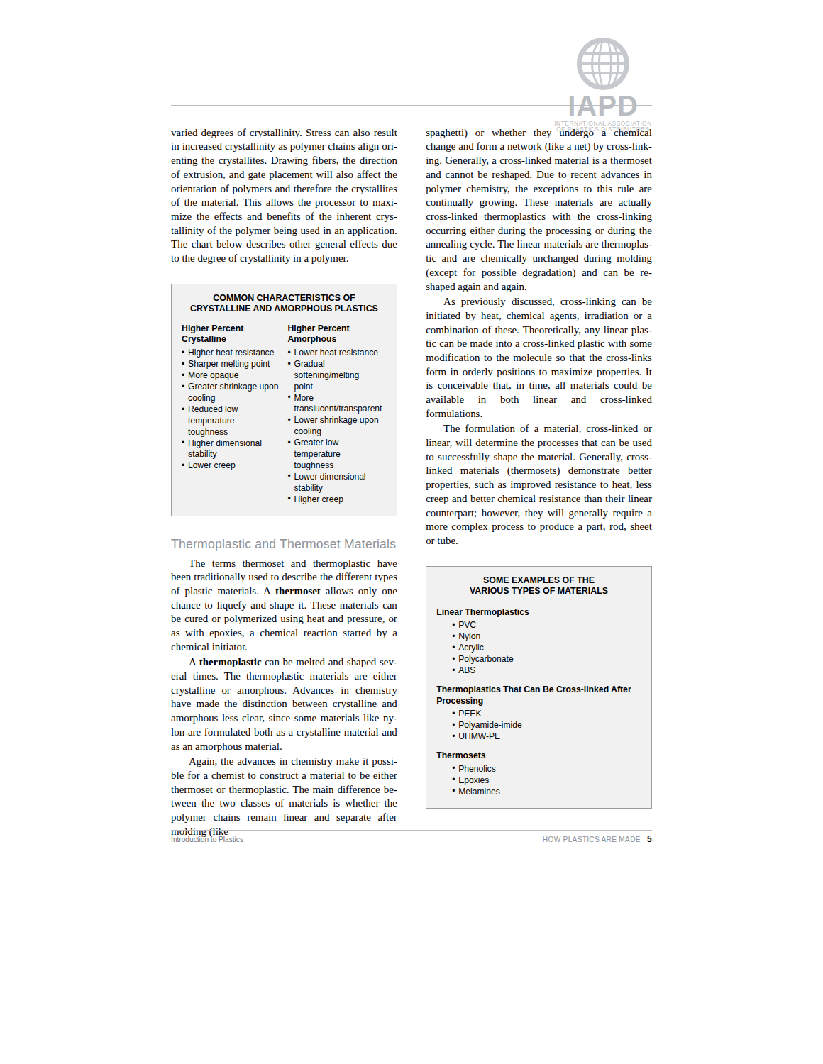IAPD
INTERNATIONAL ASSOCIATION
OF PLASTICS DISTRIBUTORS
varied degrees of crystallinity. Stress can also result in increased crystallinity as polymer chains align orienting the crystallites. Drawing fibers, the direction of extrusion, and gate placement will also affect the orientation of polymers and therefore the crystallites of the material. This allows the processor to maximize the effects and benefits of the inherent crystallinity of the polymer being used in an application. The chart below describes other general effects due to the degree of crystallinity in a polymer.
COMMON CHARACTERISTICS OF
CRYSTALLINE AND AMORPHOUS PLASTICS
Higher Percent Crystalline
Higher heat resistance
Sharper melting point
More opaque
Greater shrinkage upon
cooling
Reduced low temperature
toughness
Higher dimensional stability
Lower creep
Higher Percent Amorphous
Lower heat resistance
Gradual softening/melting
point
More translucent/transparent
Lower shrinkage upon
cooling
Greater low temperature
toughness
Lower dimensional stability
Higher creep
Thermoplastic and Thermoset Materials
The terms thermoset and thermoplastic have been traditionally used to describe the different types of plastic materials. A thermoset allows only one chance to liquefy and shape it. These materials can be cured or polymerized using heat and pressure, or as with epoxies, a chemical reaction started by a chemical initiator.
A thermoplastic can be melted and shaped several times. The thermoplastic materials are either crystalline or amorphous. Advances in chemistry have made the distinction between crystalline and amorphous less clear, since some materials like nylon are formulated both as a crystalline material and as an amorphous material.
Again, the advances in chemistry make it possible for a chemist to construct a material to be either thermoset or thermoplastic. The main difference between the two classes of materials is whether the polymer chains remain linear and separate after molding (like
spaghetti) or whether they undergo a chemical change and form a network (like a net) by cross-linking. Generally, a cross-linked material is a thermoset and cannot be reshaped. Due to recent advances in polymer chemistry, the exceptions to this rule are continually growing. These materials are actually cross-linked thermoplastics with the cross-linking occurring either during the processing or during the annealing cycle. The linear materials are thermoplastic and are chemically unchanged during molding (except for possible degradation) and can be reshaped again and again.
As previously discussed, cross-linking can be initiated by heat, chemical agents, irradiation or a combination of these. Theoretically, any linear plastic can be made into a cross-linked plastic with some modification to the molecule so that the cross-links form in orderly positions to maximize properties. It is conceivable that, in time, all materials could be available in both linear and cross-linked formulations.
The formulation of a material, cross-linked or linear, will determine the processes that can be used to successfully shape the material. Generally, cross-linked materials (thermosets) demonstrate better properties, such as improved resistance to heat, less creep and better chemical resistance than their linear counterpart; however, they will generally require a more complex process to produce a part, rod, sheet or tube.
SOME EXAMPLES OF THE
VARIOUS TYPES OF MATERIALS
Linear Thermoplastics
PVC
Nylon
Acrylic
Polycarbonate
ABS
Thermoplastics That Can Be Cross-linked After Processing
PEEK
Polyamide-imide
UHMW-PE
Thermosets
Phenolics
Epoxies
Melamines
Introduction to Plastics
HOW PLASTICS ARE MADE 5